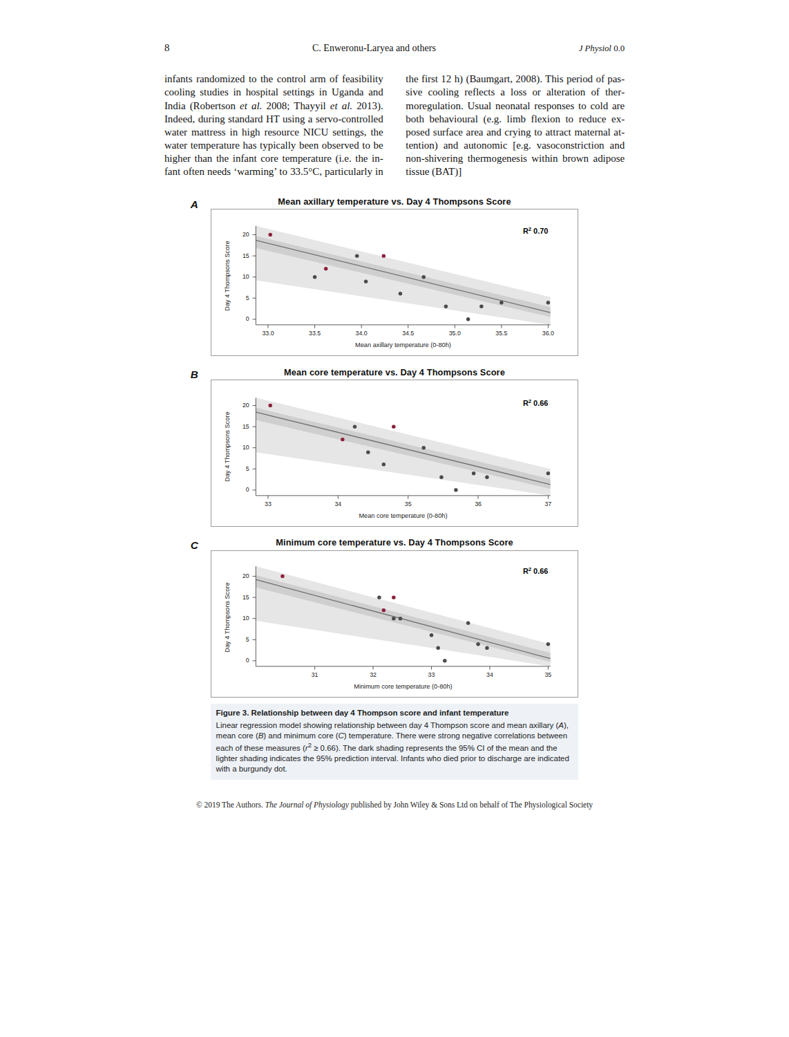8
C. Enweronu-Laryea and others
J Physiol 0.0
infants randomized to the control arm of feasibility cooling studies in hospital settings in Uganda and India (Robertson et al. 2008; Thayyil et al. 2013). Indeed, during standard HT using a servo-controlled water mattress in high resource NICU settings, the water temperature has typically been observed to be higher than the infant core temperature (i.e. the infant often needs ‘warming’ to 33.5°C, particularly in the first 12 h) (Baumgart, 2008). This period of passive cooling reflects a loss or alteration of thermoregulation. Usual neonatal responses to cold are both behavioural (e.g. limb flexion to reduce exposed surface area and crying to attract maternal attention) and autonomic [e.g. vasoconstriction and non-shivering thermogenesis within brown adipose tissue (BAT)]
A
Mean axillary temperature vs. Day 4 Thompsons Score
0 5 10 15 20 33.0 33.5 34.0 34.5 35.0 35.5 36.0 Mean axillary temperature (0-80h) Day 4 Thompsons Score R2 0.70
B
Mean core temperature vs. Day 4 Thompsons Score
0 5 10 15 20 33 34 35 36 37 Mean core temperature (0-80h) Day 4 Thompsons Score R2 0.66
C
Minimum core temperature vs. Day 4 Thompsons Score
0 5 10 15 20 31 32 33 34 35 Minimum core temperature (0-80h) Day 4 Thompsons Score R2 0.66
Figure 3. Relationship between day 4 Thompson score and infant temperature Linear regression model showing relationship between day 4 Thompson score and mean axillary (A), mean core (B) and minimum core (C) temperature. There were strong negative correlations between each of these measures (r2 ≥ 0.66). The dark shading represents the 95% CI of the mean and the lighter shading indicates the 95% prediction interval. Infants who died prior to discharge are indicated with a burgundy dot.
© 2019 The Authors. The Journal of Physiology published by John Wiley & Sons Ltd on behalf of The Physiological Society